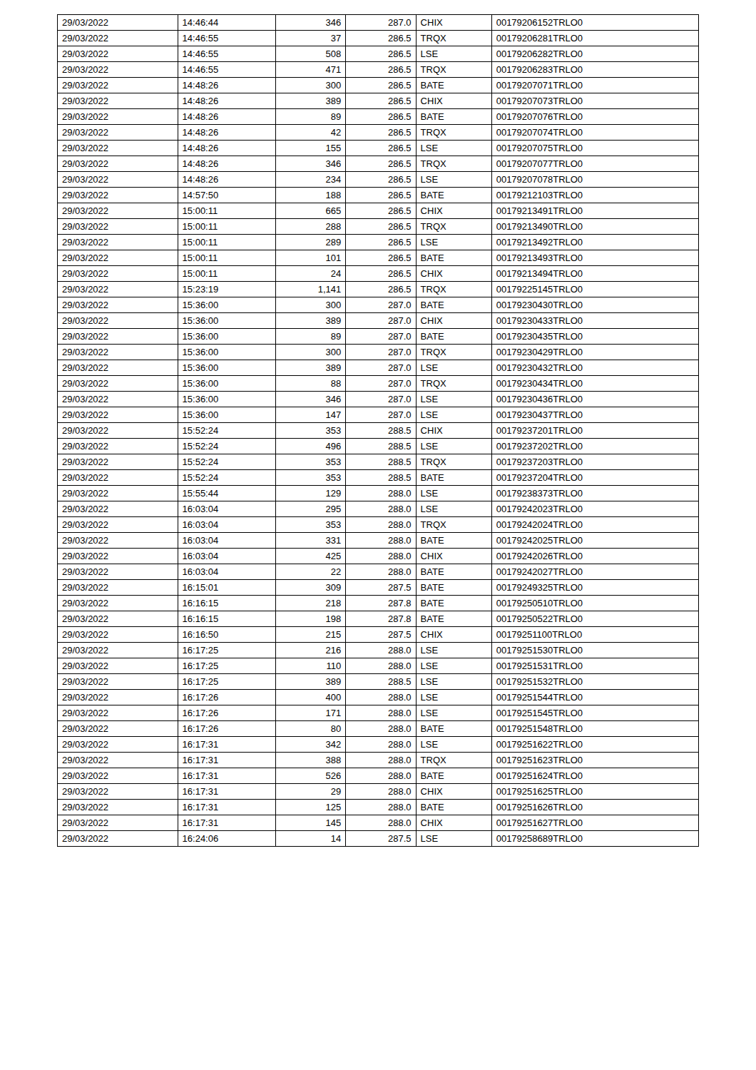| 29/03/2022 | 14:46:44 | 346 | 287.0 | CHIX | 00179206152TRLO0 |
| 29/03/2022 | 14:46:55 | 37 | 286.5 | TRQX | 00179206281TRLO0 |
| 29/03/2022 | 14:46:55 | 508 | 286.5 | LSE | 00179206282TRLO0 |
| 29/03/2022 | 14:46:55 | 471 | 286.5 | TRQX | 00179206283TRLO0 |
| 29/03/2022 | 14:48:26 | 300 | 286.5 | BATE | 00179207071TRLO0 |
| 29/03/2022 | 14:48:26 | 389 | 286.5 | CHIX | 00179207073TRLO0 |
| 29/03/2022 | 14:48:26 | 89 | 286.5 | BATE | 00179207076TRLO0 |
| 29/03/2022 | 14:48:26 | 42 | 286.5 | TRQX | 00179207074TRLO0 |
| 29/03/2022 | 14:48:26 | 155 | 286.5 | LSE | 00179207075TRLO0 |
| 29/03/2022 | 14:48:26 | 346 | 286.5 | TRQX | 00179207077TRLO0 |
| 29/03/2022 | 14:48:26 | 234 | 286.5 | LSE | 00179207078TRLO0 |
| 29/03/2022 | 14:57:50 | 188 | 286.5 | BATE | 00179212103TRLO0 |
| 29/03/2022 | 15:00:11 | 665 | 286.5 | CHIX | 00179213491TRLO0 |
| 29/03/2022 | 15:00:11 | 288 | 286.5 | TRQX | 00179213490TRLO0 |
| 29/03/2022 | 15:00:11 | 289 | 286.5 | LSE | 00179213492TRLO0 |
| 29/03/2022 | 15:00:11 | 101 | 286.5 | BATE | 00179213493TRLO0 |
| 29/03/2022 | 15:00:11 | 24 | 286.5 | CHIX | 00179213494TRLO0 |
| 29/03/2022 | 15:23:19 | 1,141 | 286.5 | TRQX | 00179225145TRLO0 |
| 29/03/2022 | 15:36:00 | 300 | 287.0 | BATE | 00179230430TRLO0 |
| 29/03/2022 | 15:36:00 | 389 | 287.0 | CHIX | 00179230433TRLO0 |
| 29/03/2022 | 15:36:00 | 89 | 287.0 | BATE | 00179230435TRLO0 |
| 29/03/2022 | 15:36:00 | 300 | 287.0 | TRQX | 00179230429TRLO0 |
| 29/03/2022 | 15:36:00 | 389 | 287.0 | LSE | 00179230432TRLO0 |
| 29/03/2022 | 15:36:00 | 88 | 287.0 | TRQX | 00179230434TRLO0 |
| 29/03/2022 | 15:36:00 | 346 | 287.0 | LSE | 00179230436TRLO0 |
| 29/03/2022 | 15:36:00 | 147 | 287.0 | LSE | 00179230437TRLO0 |
| 29/03/2022 | 15:52:24 | 353 | 288.5 | CHIX | 00179237201TRLO0 |
| 29/03/2022 | 15:52:24 | 496 | 288.5 | LSE | 00179237202TRLO0 |
| 29/03/2022 | 15:52:24 | 353 | 288.5 | TRQX | 00179237203TRLO0 |
| 29/03/2022 | 15:52:24 | 353 | 288.5 | BATE | 00179237204TRLO0 |
| 29/03/2022 | 15:55:44 | 129 | 288.0 | LSE | 00179238373TRLO0 |
| 29/03/2022 | 16:03:04 | 295 | 288.0 | LSE | 00179242023TRLO0 |
| 29/03/2022 | 16:03:04 | 353 | 288.0 | TRQX | 00179242024TRLO0 |
| 29/03/2022 | 16:03:04 | 331 | 288.0 | BATE | 00179242025TRLO0 |
| 29/03/2022 | 16:03:04 | 425 | 288.0 | CHIX | 00179242026TRLO0 |
| 29/03/2022 | 16:03:04 | 22 | 288.0 | BATE | 00179242027TRLO0 |
| 29/03/2022 | 16:15:01 | 309 | 287.5 | BATE | 00179249325TRLO0 |
| 29/03/2022 | 16:16:15 | 218 | 287.8 | BATE | 00179250510TRLO0 |
| 29/03/2022 | 16:16:15 | 198 | 287.8 | BATE | 00179250522TRLO0 |
| 29/03/2022 | 16:16:50 | 215 | 287.5 | CHIX | 00179251100TRLO0 |
| 29/03/2022 | 16:17:25 | 216 | 288.0 | LSE | 00179251530TRLO0 |
| 29/03/2022 | 16:17:25 | 110 | 288.0 | LSE | 00179251531TRLO0 |
| 29/03/2022 | 16:17:25 | 389 | 288.5 | LSE | 00179251532TRLO0 |
| 29/03/2022 | 16:17:26 | 400 | 288.0 | LSE | 00179251544TRLO0 |
| 29/03/2022 | 16:17:26 | 171 | 288.0 | LSE | 00179251545TRLO0 |
| 29/03/2022 | 16:17:26 | 80 | 288.0 | BATE | 00179251548TRLO0 |
| 29/03/2022 | 16:17:31 | 342 | 288.0 | LSE | 00179251622TRLO0 |
| 29/03/2022 | 16:17:31 | 388 | 288.0 | TRQX | 00179251623TRLO0 |
| 29/03/2022 | 16:17:31 | 526 | 288.0 | BATE | 00179251624TRLO0 |
| 29/03/2022 | 16:17:31 | 29 | 288.0 | CHIX | 00179251625TRLO0 |
| 29/03/2022 | 16:17:31 | 125 | 288.0 | BATE | 00179251626TRLO0 |
| 29/03/2022 | 16:17:31 | 145 | 288.0 | CHIX | 00179251627TRLO0 |
| 29/03/2022 | 16:24:06 | 14 | 287.5 | LSE | 00179258689TRLO0 |